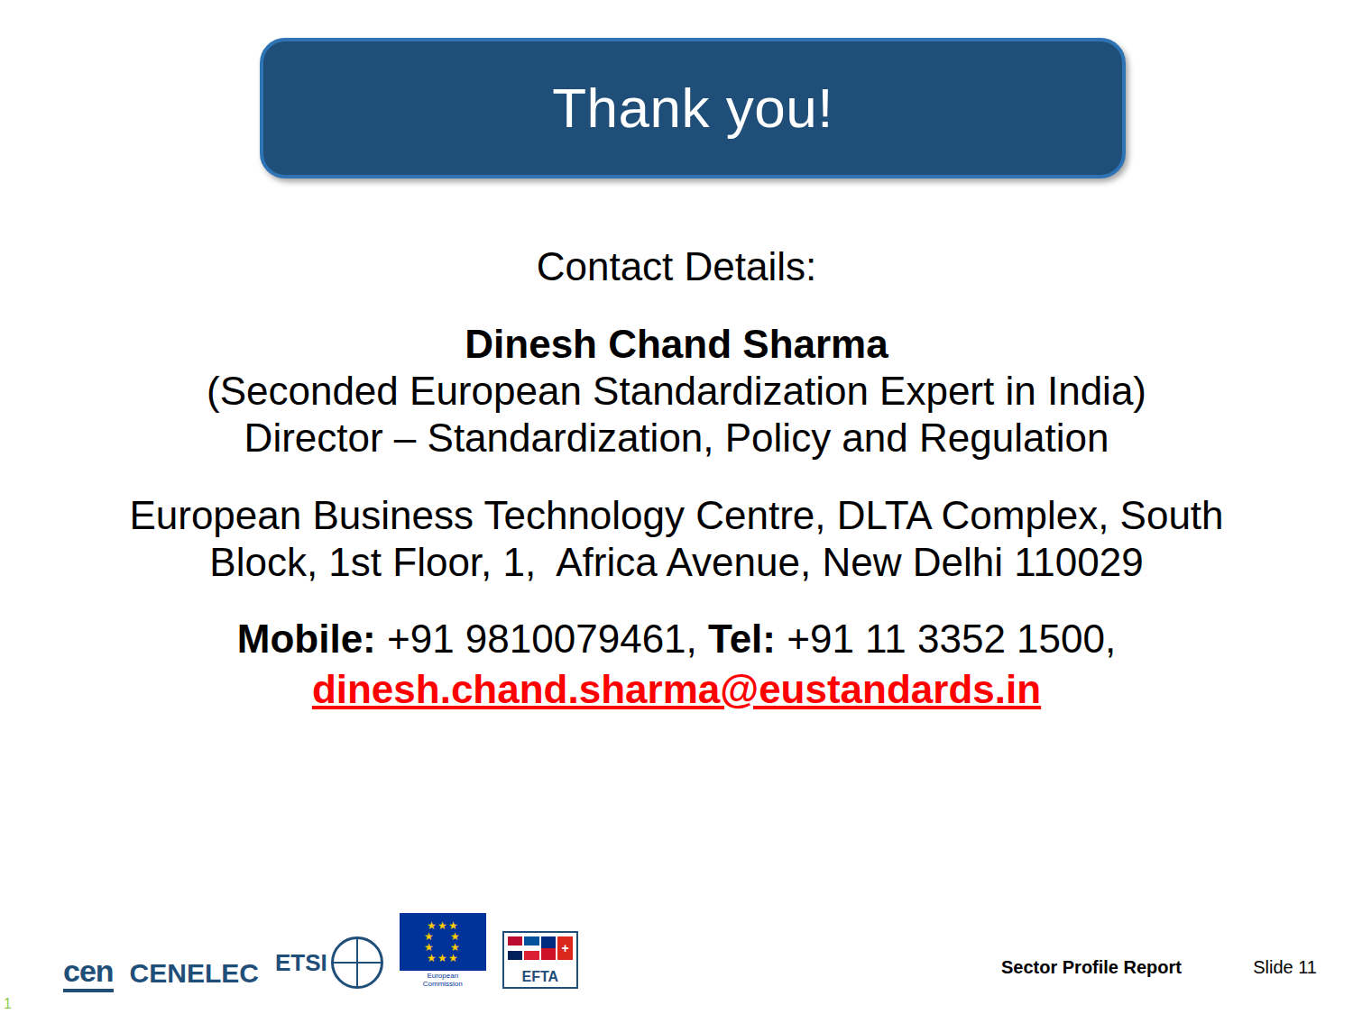Thank you!
Contact Details:
Dinesh Chand Sharma
(Seconded European Standardization Expert in India)
Director – Standardization, Policy and Regulation
European Business Technology Centre, DLTA Complex, South Block, 1st Floor, 1, Africa Avenue, New Delhi 110029
Mobile: +91 9810079461, Tel: +91 11 3352 1500, dinesh.chand.sharma@eustandards.in
cen
CENELEC
ETSI
★★★
★ ★
★ ★
★★★
European
Commission
EFTA
Sector Profile Report
Slide 11
1